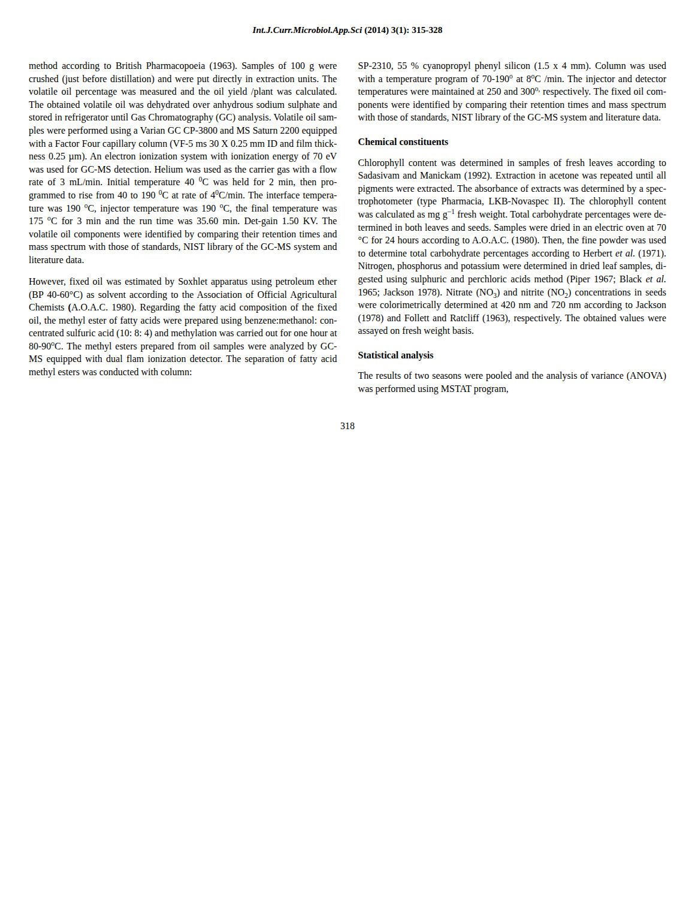Int.J.Curr.Microbiol.App.Sci (2014) 3(1): 315-328
method according to British Pharmacopoeia (1963). Samples of 100 g were crushed (just before distillation) and were put directly in extraction units. The volatile oil percentage was measured and the oil yield /plant was calculated. The obtained volatile oil was dehydrated over anhydrous sodium sulphate and stored in refrigerator until Gas Chromatography (GC) analysis. Volatile oil samples were performed using a Varian GC CP-3800 and MS Saturn 2200 equipped with a Factor Four capillary column (VF-5 ms 30 X 0.25 mm ID and film thickness 0.25 µm). An electron ionization system with ionization energy of 70 eV was used for GC-MS detection. Helium was used as the carrier gas with a flow rate of 3 mL/min. Initial temperature 40 0C was held for 2 min, then programmed to rise from 40 to 190 0C at rate of 40C/min. The interface temperature was 190 oC, injector temperature was 190 oC, the final temperature was 175 oC for 3 min and the run time was 35.60 min. Det-gain 1.50 KV. The volatile oil components were identified by comparing their retention times and mass spectrum with those of standards, NIST library of the GC-MS system and literature data.
However, fixed oil was estimated by Soxhlet apparatus using petroleum ether (BP 40-60°C) as solvent according to the Association of Official Agricultural Chemists (A.O.A.C. 1980). Regarding the fatty acid composition of the fixed oil, the methyl ester of fatty acids were prepared using benzene:methanol: concentrated sulfuric acid (10: 8: 4) and methylation was carried out for one hour at 80-90oC. The methyl esters prepared from oil samples were analyzed by GC-MS equipped with dual flam ionization detector. The separation of fatty acid methyl esters was conducted with column:
SP-2310, 55 % cyanopropyl phenyl silicon (1.5 x 4 mm). Column was used with a temperature program of 70-190o at 8oC /min. The injector and detector temperatures were maintained at 250 and 300o, respectively. The fixed oil components were identified by comparing their retention times and mass spectrum with those of standards, NIST library of the GC-MS system and literature data.
Chemical constituents
Chlorophyll content was determined in samples of fresh leaves according to Sadasivam and Manickam (1992). Extraction in acetone was repeated until all pigments were extracted. The absorbance of extracts was determined by a spectrophotometer (type Pharmacia, LKB-Novaspec II). The chlorophyll content was calculated as mg g−1 fresh weight. Total carbohydrate percentages were determined in both leaves and seeds. Samples were dried in an electric oven at 70 °C for 24 hours according to A.O.A.C. (1980). Then, the fine powder was used to determine total carbohydrate percentages according to Herbert et al. (1971). Nitrogen, phosphorus and potassium were determined in dried leaf samples, digested using sulphuric and perchloric acids method (Piper 1967; Black et al. 1965; Jackson 1978). Nitrate (NO3) and nitrite (NO2) concentrations in seeds were colorimetrically determined at 420 nm and 720 nm according to Jackson (1978) and Follett and Ratcliff (1963), respectively. The obtained values were assayed on fresh weight basis.
Statistical analysis
The results of two seasons were pooled and the analysis of variance (ANOVA) was performed using MSTAT program,
318